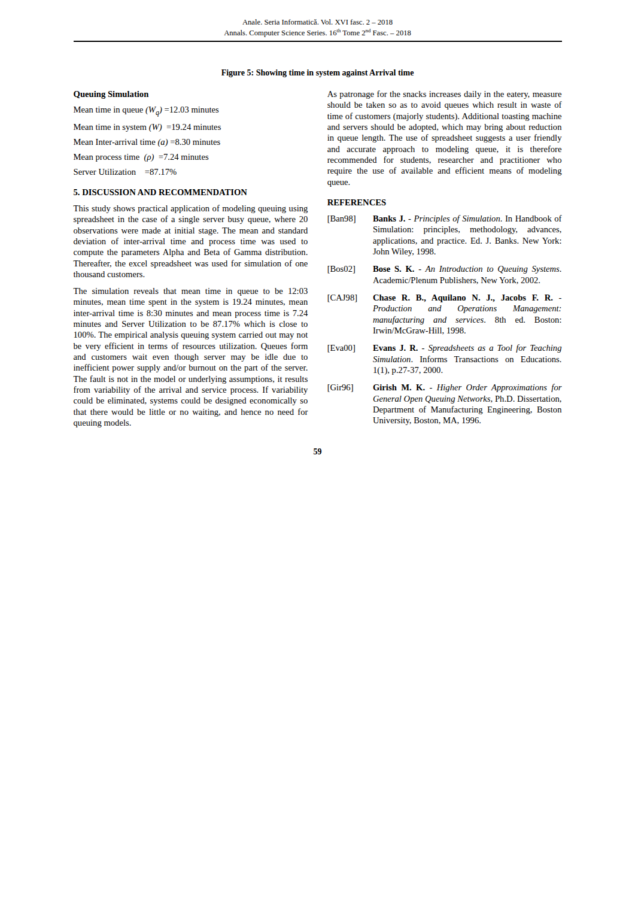Anale. Seria Informatică. Vol. XVI fasc. 2 – 2018
Annals. Computer Science Series. 16th Tome 2nd Fasc. – 2018
Figure 5: Showing time in system against Arrival time
Queuing Simulation
Mean time in queue (Wq) =12.03 minutes
Mean time in system (W) =19.24 minutes
Mean Inter-arrival time (a) =8.30 minutes
Mean process time (ρ) =7.24 minutes
Server Utilization =87.17%
5. DISCUSSION AND RECOMMENDATION
This study shows practical application of modeling queuing using spreadsheet in the case of a single server busy queue, where 20 observations were made at initial stage. The mean and standard deviation of inter-arrival time and process time was used to compute the parameters Alpha and Beta of Gamma distribution. Thereafter, the excel spreadsheet was used for simulation of one thousand customers.
The simulation reveals that mean time in queue to be 12:03 minutes, mean time spent in the system is 19.24 minutes, mean inter-arrival time is 8:30 minutes and mean process time is 7.24 minutes and Server Utilization to be 87.17% which is close to 100%. The empirical analysis queuing system carried out may not be very efficient in terms of resources utilization. Queues form and customers wait even though server may be idle due to inefficient power supply and/or burnout on the part of the server. The fault is not in the model or underlying assumptions, it results from variability of the arrival and service process. If variability could be eliminated, systems could be designed economically so that there would be little or no waiting, and hence no need for queuing models.
As patronage for the snacks increases daily in the eatery, measure should be taken so as to avoid queues which result in waste of time of customers (majorly students). Additional toasting machine and servers should be adopted, which may bring about reduction in queue length. The use of spreadsheet suggests a user friendly and accurate approach to modeling queue, it is therefore recommended for students, researcher and practitioner who require the use of available and efficient means of modeling queue.
REFERENCES
[Ban98]
Banks J. - Principles of Simulation. In Handbook of Simulation: principles, methodology, advances, applications, and practice. Ed. J. Banks. New York: John Wiley, 1998.
[Bos02]
Bose S. K. - An Introduction to Queuing Systems. Academic/Plenum Publishers, New York, 2002.
[CAJ98]
Chase R. B., Aquilano N. J., Jacobs F. R. - Production and Operations Management: manufacturing and services. 8th ed. Boston: Irwin/McGraw-Hill, 1998.
[Eva00]
Evans J. R. - Spreadsheets as a Tool for Teaching Simulation. Informs Transactions on Educations. 1(1), p.27-37, 2000.
[Gir96]
Girish M. K. - Higher Order Approximations for General Open Queuing Networks, Ph.D. Dissertation, Department of Manufacturing Engineering, Boston University, Boston, MA, 1996.
59